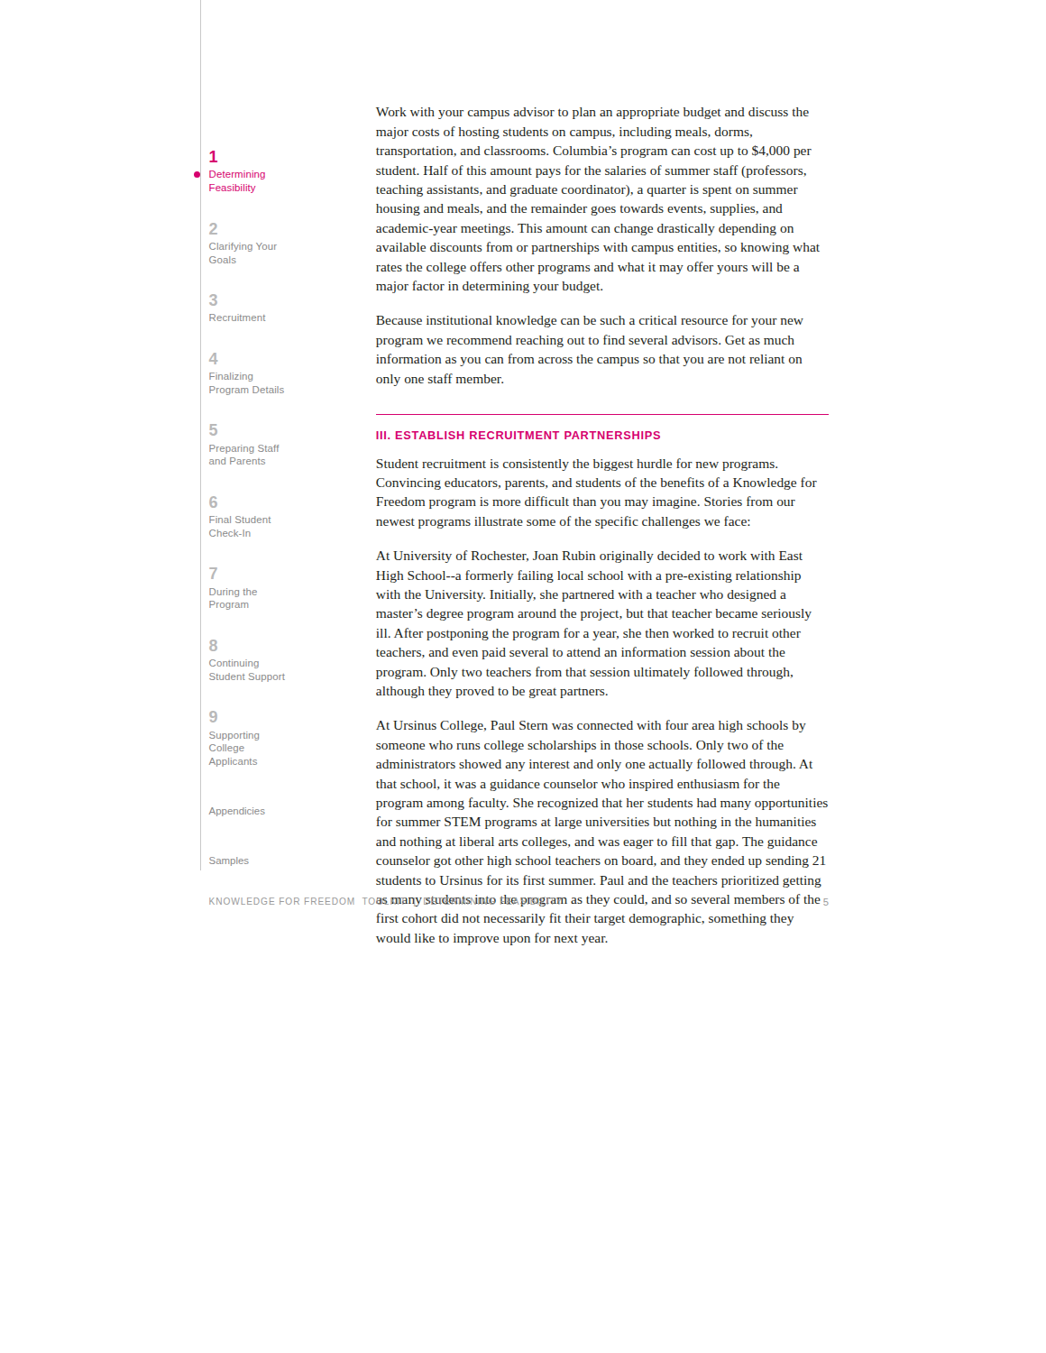1
Determining
Feasibility
2
Clarifying Your
Goals
3
Recruitment
4
Finalizing
Program Details
5
Preparing Staff
and Parents
6
Final Student
Check-In
7
During the
Program
8
Continuing
Student Support
9
Supporting
College
Applicants
Appendicies
Samples
Work with your campus advisor to plan an appropriate budget and discuss the major costs of hosting students on campus, including meals, dorms, transportation, and classrooms. Columbia’s program can cost up to $4,000 per student. Half of this amount pays for the salaries of summer staff (professors, teaching assistants, and graduate coordinator), a quarter is spent on summer housing and meals, and the remainder goes towards events, supplies, and academic-year meetings. This amount can change drastically depending on available discounts from or partnerships with campus entities, so knowing what rates the college offers other programs and what it may offer yours will be a major factor in determining your budget.
Because institutional knowledge can be such a critical resource for your new program we recommend reaching out to find several advisors. Get as much information as you can from across the campus so that you are not reliant on only one staff member.
III. Establish Recruitment Partnerships
Student recruitment is consistently the biggest hurdle for new programs. Convincing educators, parents, and students of the benefits of a Knowledge for Freedom program is more difficult than you may imagine. Stories from our newest programs illustrate some of the specific challenges we face:
At University of Rochester, Joan Rubin originally decided to work with East High School--a formerly failing local school with a pre-existing relationship with the University. Initially, she partnered with a teacher who designed a master’s degree program around the project, but that teacher became seriously ill. After postponing the program for a year, she then worked to recruit other teachers, and even paid several to attend an information session about the program. Only two teachers from that session ultimately followed through, although they proved to be great partners.
At Ursinus College, Paul Stern was connected with four area high schools by someone who runs college scholarships in those schools. Only two of the administrators showed any interest and only one actually followed through. At that school, it was a guidance counselor who inspired enthusiasm for the program among faculty. She recognized that her students had many opportunities for summer STEM programs at large universities but nothing in the humanities and nothing at liberal arts colleges, and was eager to fill that gap. The guidance counselor got other high school teachers on board, and they ended up sending 21 students to Ursinus for its first summer. Paul and the teachers prioritized getting as many students into the program as they could, and so several members of the first cohort did not necessarily fit their target demographic, something they would like to improve upon for next year.
Both of these institutions worked with one high school for their first year and plan to partner with multiple schools in subsequent years. Joan found an ally at her university’s admissions office who recently invited her to speak to 70 guidance counselors from high schools across the city. After her talk, one teacher approached Joan saying she already had several students in mind who would be perfect for the program. She is hopeful these teachers can help her overcome challenges from last year, including competition
Knowledge for Freedom Toolkit | Determining Feasibility 5